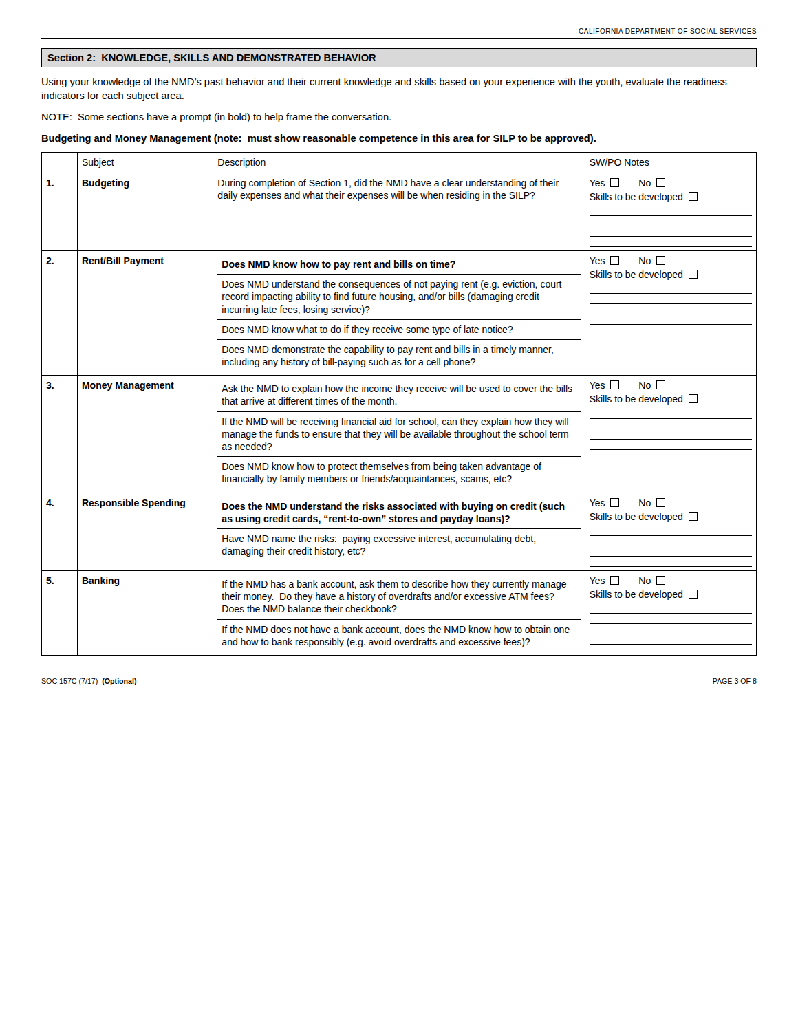CALIFORNIA DEPARTMENT OF SOCIAL SERVICES
Section 2: KNOWLEDGE, SKILLS AND DEMONSTRATED BEHAVIOR
Using your knowledge of the NMD’s past behavior and their current knowledge and skills based on your experience with the youth, evaluate the readiness indicators for each subject area.
NOTE: Some sections have a prompt (in bold) to help frame the conversation.
Budgeting and Money Management (note: must show reasonable competence in this area for SILP to be approved).
| | Subject | Description | SW/PO Notes |
| --- | --- | --- | --- |
| 1. | Budgeting | During completion of Section 1, did the NMD have a clear understanding of their daily expenses and what their expenses will be when residing in the SILP? | Yes No Skills to be developed |
| 2. | Rent/Bill Payment | / Does NMD know how to pay rent and bills on time? / / Does NMD understand the consequences of not paying rent (e.g. eviction, court record impacting ability to find future housing, and/or bills (damaging credit incurring late fees, losing service)? / / Does NMD know what to do if they receive some type of late notice? / / Does NMD demonstrate the capability to pay rent and bills in a timely manner, including any history of bill-paying such as for a cell phone? / | Yes No Skills to be developed |
| 3. | Money Management | / Ask the NMD to explain how the income they receive will be used to cover the bills that arrive at different times of the month. / / If the NMD will be receiving financial aid for school, can they explain how they will manage the funds to ensure that they will be available throughout the school term as needed? / / Does NMD know how to protect themselves from being taken advantage of financially by family members or friends/acquaintances, scams, etc? / | Yes No Skills to be developed |
| 4. | Responsible Spending | / Does the NMD understand the risks associated with buying on credit (such as using credit cards, “rent-to-own” stores and payday loans)? / / Have NMD name the risks: paying excessive interest, accumulating debt, damaging their credit history, etc? / | Yes No Skills to be developed |
| 5. | Banking | / If the NMD has a bank account, ask them to describe how they currently manage their money. Do they have a history of overdrafts and/or excessive ATM fees? Does the NMD balance their checkbook? / / If the NMD does not have a bank account, does the NMD know how to obtain one and how to bank responsibly (e.g. avoid overdrafts and excessive fees)? / | Yes No Skills to be developed |
SOC 157C (7/17) (Optional)
PAGE 3 OF 8